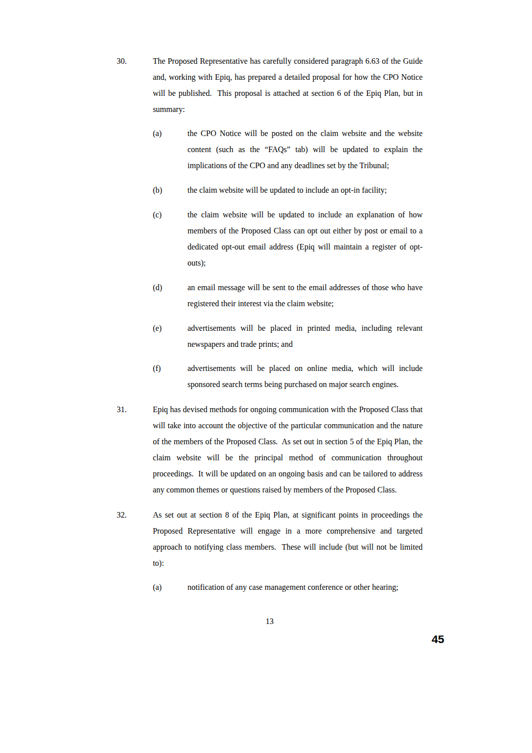30. The Proposed Representative has carefully considered paragraph 6.63 of the Guide and, working with Epiq, has prepared a detailed proposal for how the CPO Notice will be published. This proposal is attached at section 6 of the Epiq Plan, but in summary:
(a) the CPO Notice will be posted on the claim website and the website content (such as the “FAQs” tab) will be updated to explain the implications of the CPO and any deadlines set by the Tribunal;
(b) the claim website will be updated to include an opt-in facility;
(c) the claim website will be updated to include an explanation of how members of the Proposed Class can opt out either by post or email to a dedicated opt-out email address (Epiq will maintain a register of opt-outs);
(d) an email message will be sent to the email addresses of those who have registered their interest via the claim website;
(e) advertisements will be placed in printed media, including relevant newspapers and trade prints; and
(f) advertisements will be placed on online media, which will include sponsored search terms being purchased on major search engines.
31. Epiq has devised methods for ongoing communication with the Proposed Class that will take into account the objective of the particular communication and the nature of the members of the Proposed Class. As set out in section 5 of the Epiq Plan, the claim website will be the principal method of communication throughout proceedings. It will be updated on an ongoing basis and can be tailored to address any common themes or questions raised by members of the Proposed Class.
32. As set out at section 8 of the Epiq Plan, at significant points in proceedings the Proposed Representative will engage in a more comprehensive and targeted approach to notifying class members. These will include (but will not be limited to):
(a) notification of any case management conference or other hearing;
13
45